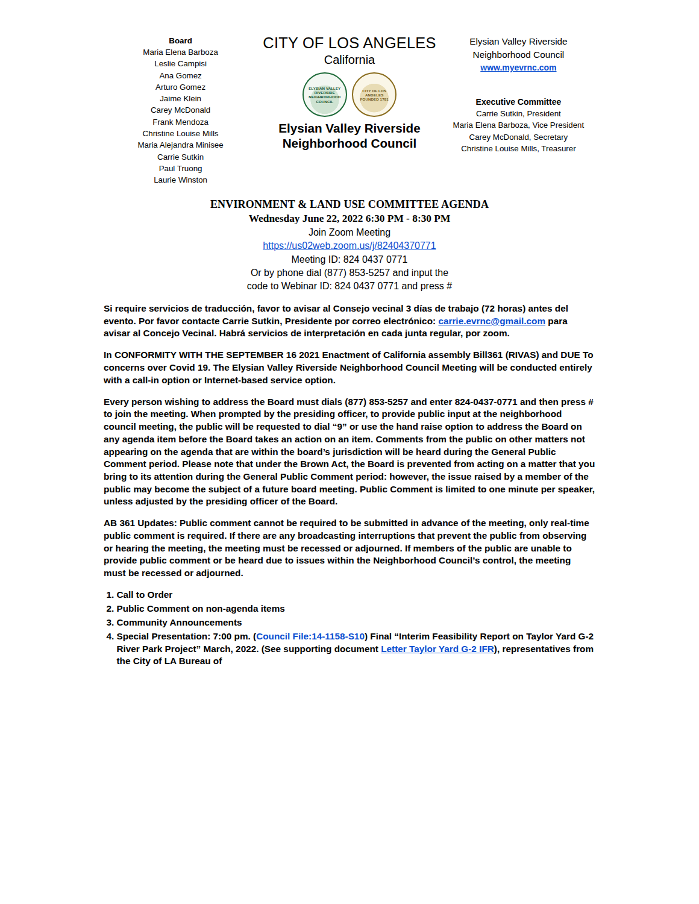Board
Maria Elena Barboza
Leslie Campisi
Ana Gomez
Arturo Gomez
Jaime Klein
Carey McDonald
Frank Mendoza
Christine Louise Mills
Maria Alejandra Minisee
Carrie Sutkin
Paul Truong
Laurie Winston
CITY OF LOS ANGELES
California
ELYSIAN VALLEY RIVERSIDE
NEIGHBORHOOD COUNCIL
CITY OF LOS ANGELES
FOUNDED 1781
Elysian Valley Riverside
Neighborhood Council
Elysian Valley Riverside
Neighborhood Council
www.myevrnc.com Executive Committee
Carrie Sutkin, President
Maria Elena Barboza, Vice President
Carey McDonald, Secretary
Christine Louise Mills, Treasurer
ENVIRONMENT & LAND USE COMMITTEE AGENDA
Wednesday June 22, 2022 6:30 PM - 8:30 PM
Join Zoom Meeting
https://us02web.zoom.us/j/82404370771
Meeting ID: 824 0437 0771
Or by phone dial (877) 853-5257 and input the
code to Webinar ID: 824 0437 0771 and press #
Si require servicios de traducción, favor to avisar al Consejo vecinal 3 días de trabajo (72 horas) antes del evento. Por favor contacte Carrie Sutkin, Presidente por correo electrónico: carrie.evrnc@gmail.com para avisar al Concejo Vecinal. Habrá servicios de interpretación en cada junta regular, por zoom.
In CONFORMITY WITH THE SEPTEMBER 16 2021 Enactment of California assembly Bill361 (RIVAS) and DUE To concerns over Covid 19. The Elysian Valley Riverside Neighborhood Council Meeting will be conducted entirely with a call-in option or Internet-based service option.
Every person wishing to address the Board must dials (877) 853-5257 and enter 824-0437-0771 and then press # to join the meeting. When prompted by the presiding officer, to provide public input at the neighborhood council meeting, the public will be requested to dial “9” or use the hand raise option to address the Board on any agenda item before the Board takes an action on an item. Comments from the public on other matters not appearing on the agenda that are within the board’s jurisdiction will be heard during the General Public Comment period. Please note that under the Brown Act, the Board is prevented from acting on a matter that you bring to its attention during the General Public Comment period: however, the issue raised by a member of the public may become the subject of a future board meeting. Public Comment is limited to one minute per speaker, unless adjusted by the presiding officer of the Board.
AB 361 Updates: Public comment cannot be required to be submitted in advance of the meeting, only real-time public comment is required. If there are any broadcasting interruptions that prevent the public from observing or hearing the meeting, the meeting must be recessed or adjourned. If members of the public are unable to provide public comment or be heard due to issues within the Neighborhood Council’s control, the meeting must be recessed or adjourned.
Call to Order
Public Comment on non-agenda items
Community Announcements
Special Presentation: 7:00 pm. (Council File:14-1158-S10) Final “Interim Feasibility Report on Taylor Yard G-2 River Park Project” March, 2022. (See supporting document Letter Taylor Yard G-2 IFR), representatives from the City of LA Bureau of